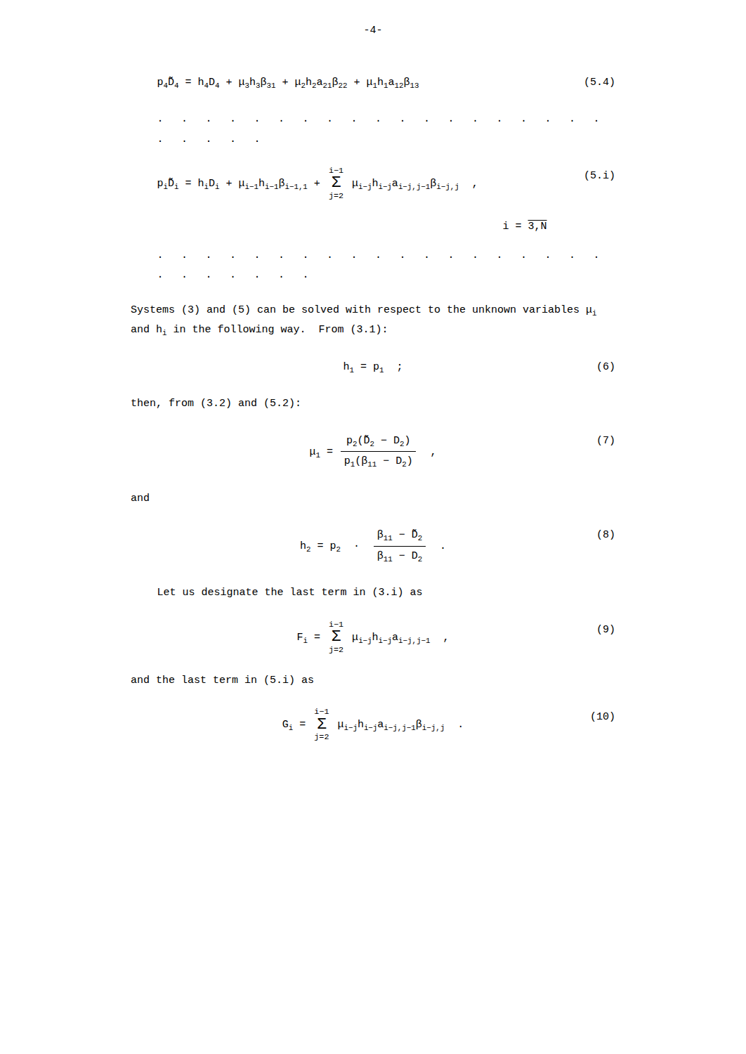-4-
(5.4)
p4D̃4 = h4D4 + μ3h3β31 + μ2h2a21β22 + μ1h1a12β13
. . . . . . . . . . . . . . . . . . . . . . . .
(5.i)
piD̃i = hiDi + μi−1hi−1βi−1,1 + i−1 Σ j=2 μi−jhi−jai−j,j−1βi−j,j ,
i = 3,N
. . . . . . . . . . . . . . . . . . . . . . . . . .
Systems (3) and (5) can be solved with respect to the unknown variables μi and hi in the following way. From (3.1):
(6)
h1 = p1 ;
then, from (3.2) and (5.2):
(7)
μ1 = p2(D̃2 − D2) p1(β11 − D2) ,
and
(8)
h2 = p2 · β11 − D̃2 β11 − D2 .
Let us designate the last term in (3.i) as
(9)
Fi = i−1 Σ j=2 μi−jhi−jai−j,j−1 ,
and the last term in (5.i) as
(10)
Gi = i−1 Σ j=2 μi−jhi−jai−j,j−1βi−j,j .